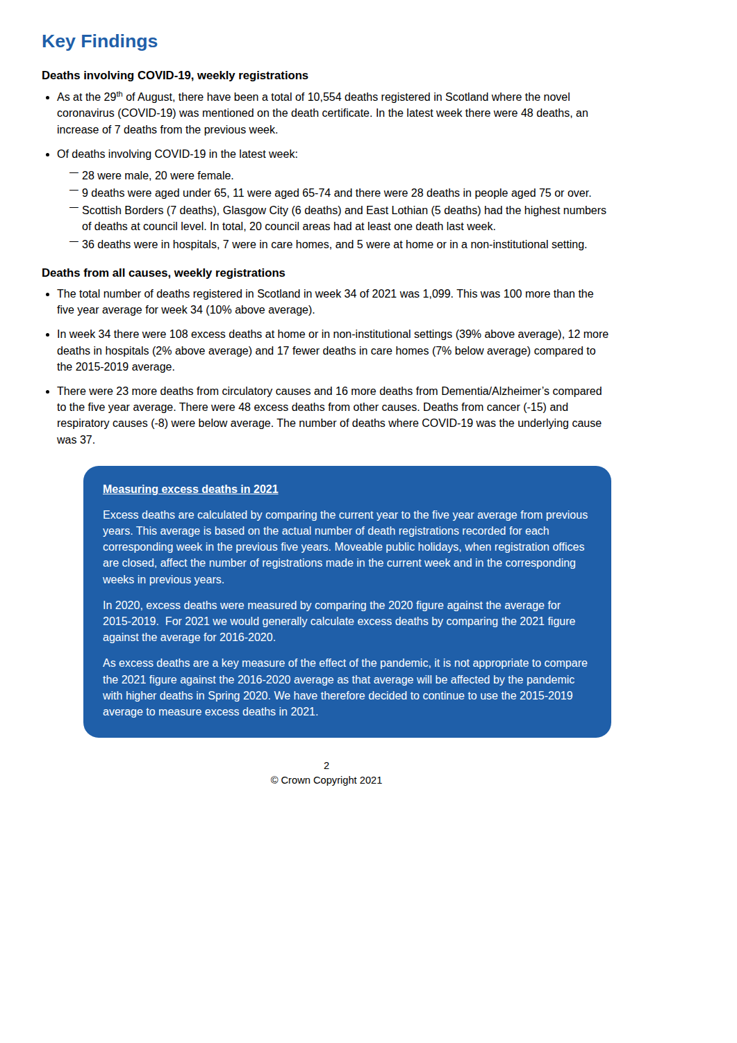Key Findings
Deaths involving COVID-19, weekly registrations
As at the 29th of August, there have been a total of 10,554 deaths registered in Scotland where the novel coronavirus (COVID-19) was mentioned on the death certificate. In the latest week there were 48 deaths, an increase of 7 deaths from the previous week.
Of deaths involving COVID-19 in the latest week:
28 were male, 20 were female.
9 deaths were aged under 65, 11 were aged 65-74 and there were 28 deaths in people aged 75 or over.
Scottish Borders (7 deaths), Glasgow City (6 deaths) and East Lothian (5 deaths) had the highest numbers of deaths at council level. In total, 20 council areas had at least one death last week.
36 deaths were in hospitals, 7 were in care homes, and 5 were at home or in a non-institutional setting.
Deaths from all causes, weekly registrations
The total number of deaths registered in Scotland in week 34 of 2021 was 1,099. This was 100 more than the five year average for week 34 (10% above average).
In week 34 there were 108 excess deaths at home or in non-institutional settings (39% above average), 12 more deaths in hospitals (2% above average) and 17 fewer deaths in care homes (7% below average) compared to the 2015-2019 average.
There were 23 more deaths from circulatory causes and 16 more deaths from Dementia/Alzheimer’s compared to the five year average. There were 48 excess deaths from other causes. Deaths from cancer (-15) and respiratory causes (-8) were below average. The number of deaths where COVID-19 was the underlying cause was 37.
Measuring excess deaths in 2021
Excess deaths are calculated by comparing the current year to the five year average from previous years. This average is based on the actual number of death registrations recorded for each corresponding week in the previous five years. Moveable public holidays, when registration offices are closed, affect the number of registrations made in the current week and in the corresponding weeks in previous years.
In 2020, excess deaths were measured by comparing the 2020 figure against the average for 2015-2019. For 2021 we would generally calculate excess deaths by comparing the 2021 figure against the average for 2016-2020.
As excess deaths are a key measure of the effect of the pandemic, it is not appropriate to compare the 2021 figure against the 2016-2020 average as that average will be affected by the pandemic with higher deaths in Spring 2020. We have therefore decided to continue to use the 2015-2019 average to measure excess deaths in 2021.
2
© Crown Copyright 2021